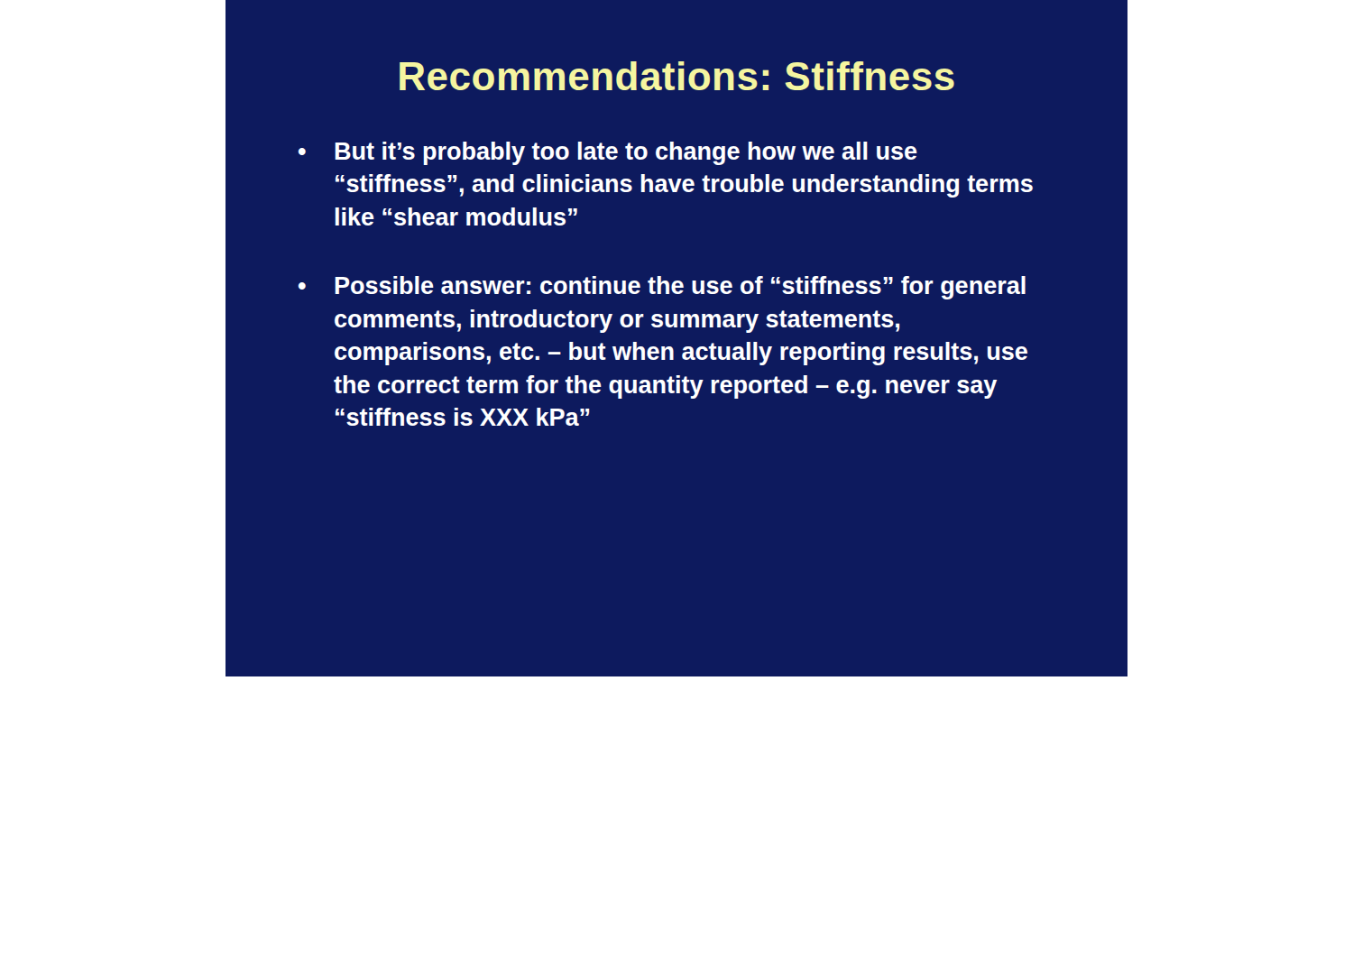Recommendations: Stiffness
But it’s probably too late to change how we all use “stiffness”, and clinicians have trouble understanding terms like “shear modulus”
Possible answer: continue the use of “stiffness” for general comments, introductory or summary statements, comparisons, etc. – but when actually reporting results, use the correct term for the quantity reported – e.g. never say “stiffness is XXX kPa”